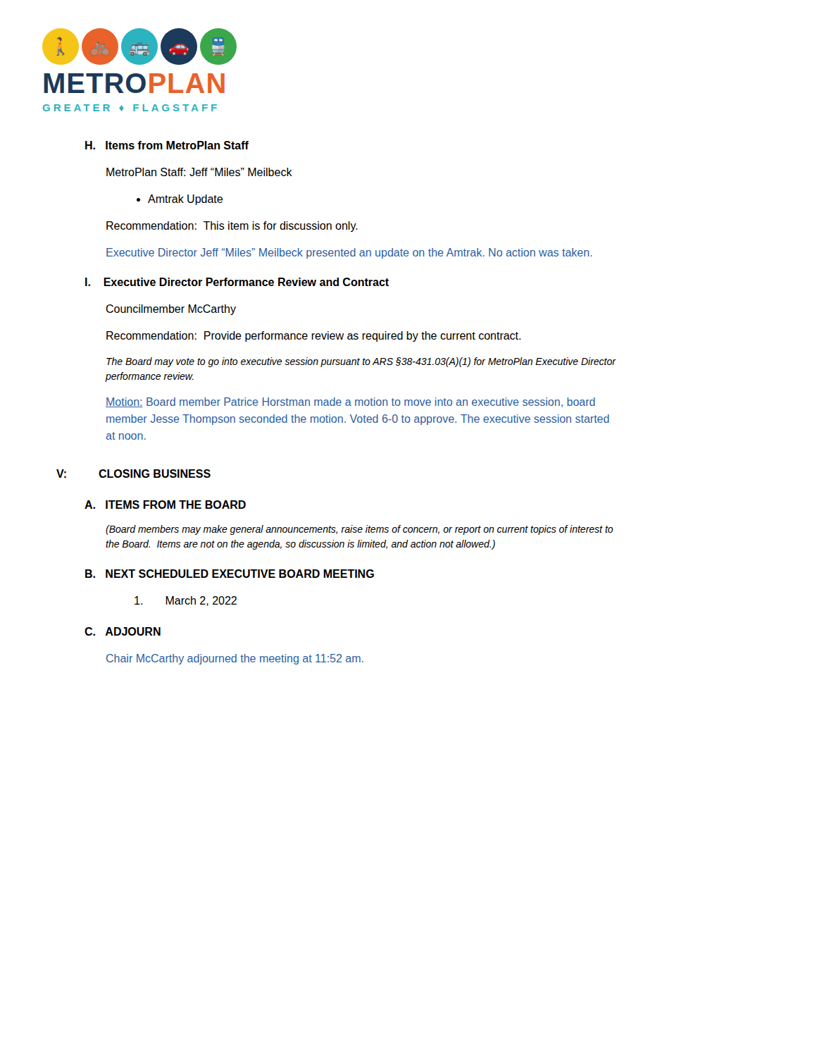🚶
🚲
🚌
🚗
🚆
METRO PLAN
GREATER ♦ FLAGSTAFF
H. Items from MetroPlan Staff
MetroPlan Staff: Jeff “Miles” Meilbeck
Amtrak Update
Recommendation: This item is for discussion only.
Executive Director Jeff “Miles” Meilbeck presented an update on the Amtrak. No action was taken.
I. Executive Director Performance Review and Contract
Councilmember McCarthy
Recommendation: Provide performance review as required by the current contract.
The Board may vote to go into executive session pursuant to ARS §38-431.03(A)(1) for MetroPlan Executive Director performance review.
Motion: Board member Patrice Horstman made a motion to move into an executive session, board member Jesse Thompson seconded the motion. Voted 6-0 to approve. The executive session started at noon.
V: CLOSING BUSINESS
A. ITEMS FROM THE BOARD
(Board members may make general announcements, raise items of concern, or report on current topics of interest to the Board. Items are not on the agenda, so discussion is limited, and action not allowed.)
B. NEXT SCHEDULED EXECUTIVE BOARD MEETING
1. March 2, 2022
C. ADJOURN
Chair McCarthy adjourned the meeting at 11:52 am.